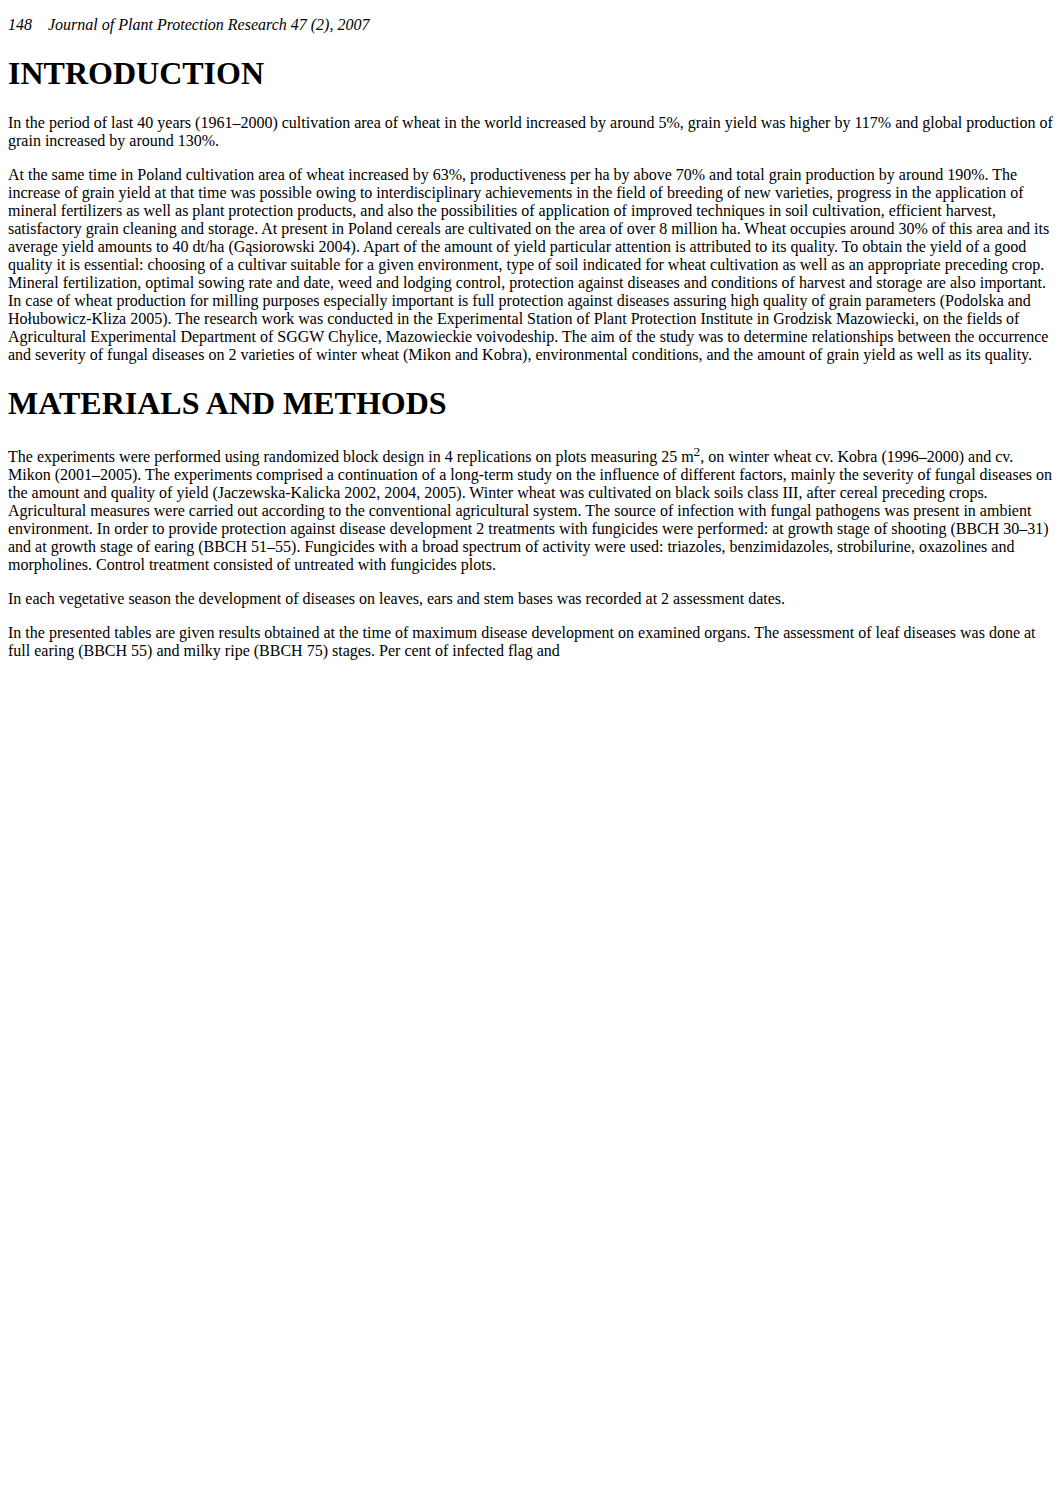148 Journal of Plant Protection Research 47 (2), 2007
INTRODUCTION
In the period of last 40 years (1961–2000) cultivation area of wheat in the world increased by around 5%, grain yield was higher by 117% and global production of grain increased by around 130%.
At the same time in Poland cultivation area of wheat increased by 63%, productiveness per ha by above 70% and total grain production by around 190%. The increase of grain yield at that time was possible owing to interdisciplinary achievements in the field of breeding of new varieties, progress in the application of mineral fertilizers as well as plant protection products, and also the possibilities of application of improved techniques in soil cultivation, efficient harvest, satisfactory grain cleaning and storage. At present in Poland cereals are cultivated on the area of over 8 million ha. Wheat occupies around 30% of this area and its average yield amounts to 40 dt/ha (Gąsiorowski 2004). Apart of the amount of yield particular attention is attributed to its quality. To obtain the yield of a good quality it is essential: choosing of a cultivar suitable for a given environment, type of soil indicated for wheat cultivation as well as an appropriate preceding crop. Mineral fertilization, optimal sowing rate and date, weed and lodging control, protection against diseases and conditions of harvest and storage are also important. In case of wheat production for milling purposes especially important is full protection against diseases assuring high quality of grain parameters (Podolska and Hołubowicz-Kliza 2005). The research work was conducted in the Experimental Station of Plant Protection Institute in Grodzisk Mazowiecki, on the fields of Agricultural Experimental Department of SGGW Chylice, Mazowieckie voivodeship. The aim of the study was to determine relationships between the occurrence and severity of fungal diseases on 2 varieties of winter wheat (Mikon and Kobra), environmental conditions, and the amount of grain yield as well as its quality.
MATERIALS AND METHODS
The experiments were performed using randomized block design in 4 replications on plots measuring 25 m2, on winter wheat cv. Kobra (1996–2000) and cv. Mikon (2001–2005). The experiments comprised a continuation of a long-term study on the influence of different factors, mainly the severity of fungal diseases on the amount and quality of yield (Jaczewska-Kalicka 2002, 2004, 2005). Winter wheat was cultivated on black soils class III, after cereal preceding crops. Agricultural measures were carried out according to the conventional agricultural system. The source of infection with fungal pathogens was present in ambient environment. In order to provide protection against disease development 2 treatments with fungicides were performed: at growth stage of shooting (BBCH 30–31) and at growth stage of earing (BBCH 51–55). Fungicides with a broad spectrum of activity were used: triazoles, benzimidazoles, strobilurine, oxazolines and morpholines. Control treatment consisted of untreated with fungicides plots.
In each vegetative season the development of diseases on leaves, ears and stem bases was recorded at 2 assessment dates.
In the presented tables are given results obtained at the time of maximum disease development on examined organs. The assessment of leaf diseases was done at full earing (BBCH 55) and milky ripe (BBCH 75) stages. Per cent of infected flag and